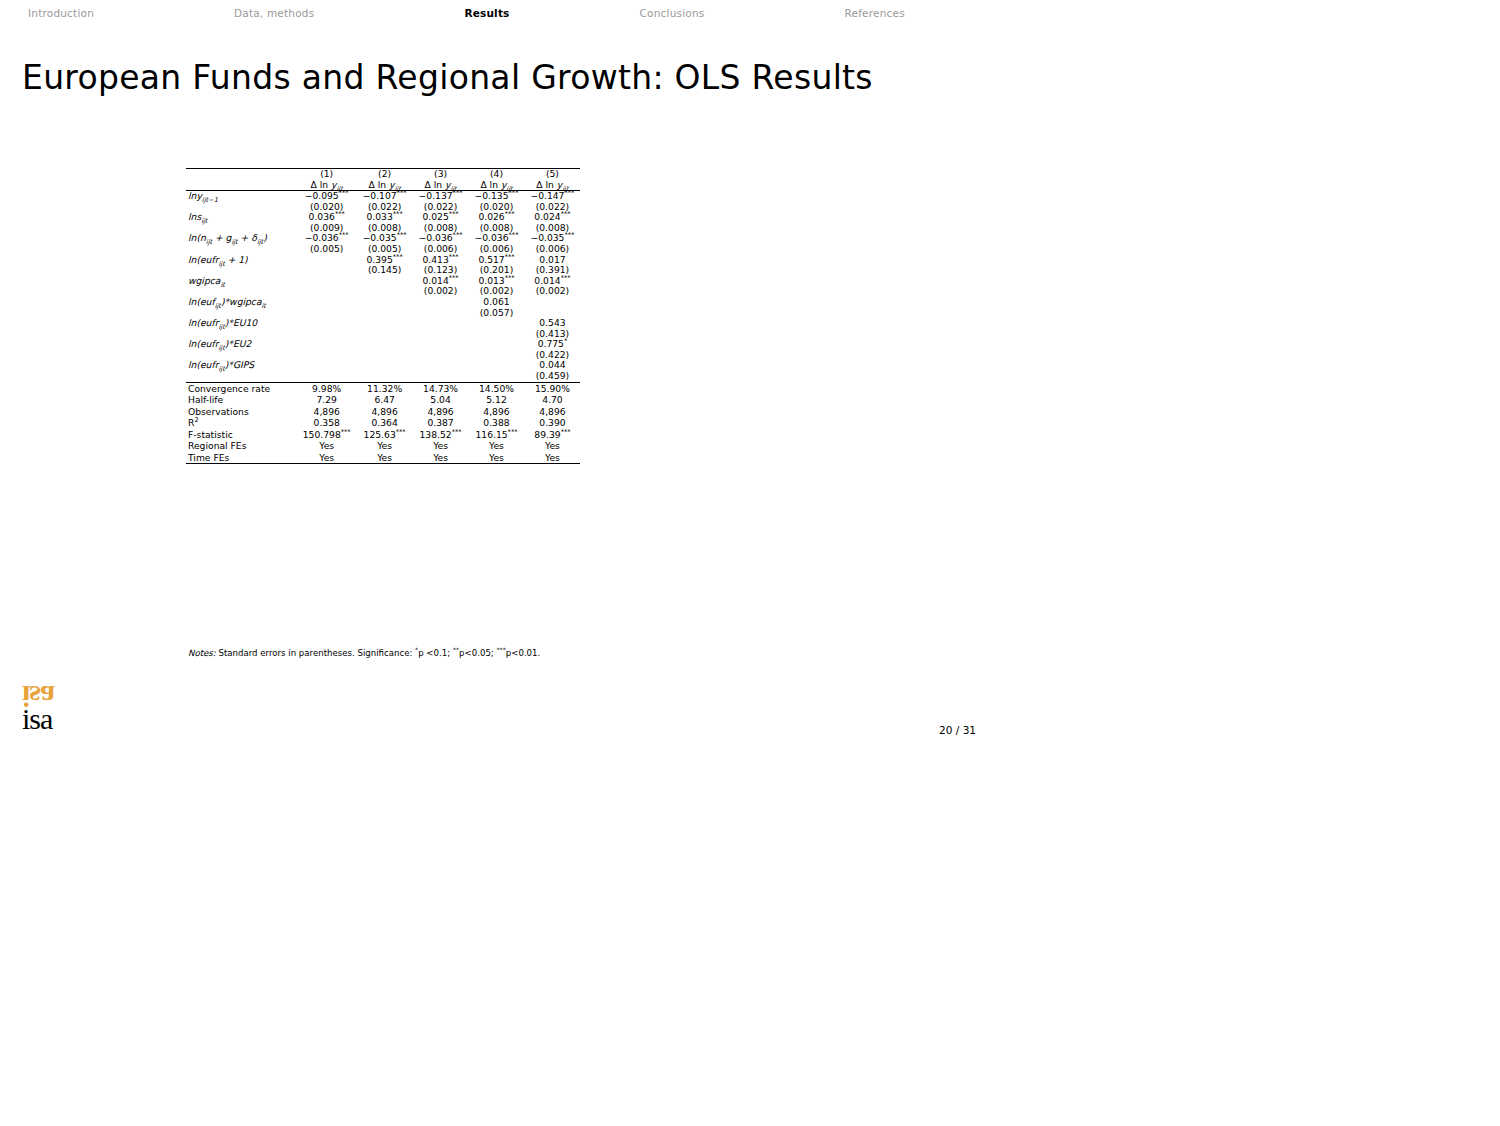Introduction Data, methods Results Conclusions References
European Funds and Regional Growth: OLS Results
| | (1) | (2) | (3) | (4) | (5) |
| | Δ ln y ijt | Δ ln y ijt | Δ ln y ijt | Δ ln y ijt | Δ ln y ijt |
| lny ijt−1 | −0.095 *** | −0.107 *** | −0.137 *** | −0.135 *** | −0.147 *** |
| | (0.020) | (0.022) | (0.022) | (0.020) | (0.022) |
| lns ijt | 0.036 *** | 0.033 *** | 0.025 *** | 0.026 *** | 0.024 *** |
| | (0.009) | (0.008) | (0.008) | (0.008) | (0.008) |
| ln(n ijt + g ijt + δ ijt ) | −0.036 *** | −0.035 *** | −0.036 *** | −0.036 *** | −0.035 *** |
| | (0.005) | (0.005) | (0.006) | (0.006) | (0.006) |
| ln(eufr ijt + 1) | | 0.395 *** | 0.413 *** | 0.517 *** | 0.017 |
| | | (0.145) | (0.123) | (0.201) | (0.391) |
| wgipca it | | | 0.014 *** | 0.013 *** | 0.014 *** |
| | | | (0.002) | (0.002) | (0.002) |
| ln(euf ijt )*wgipca it | | | | 0.061 | |
| | | | | (0.057) | |
| ln(eufr ijt )*EU10 | | | | | 0.543 |
| | | | | | (0.413) |
| ln(eufr ijt )*EU2 | | | | | 0.775 * |
| | | | | | (0.422) |
| ln(eufr ijt )*GIPS | | | | | 0.044 |
| | | | | | (0.459) |
| Convergence rate | 9.98% | 11.32% | 14.73% | 14.50% | 15.90% |
| Half-life | 7.29 | 6.47 | 5.04 | 5.12 | 4.70 |
| Observations | 4,896 | 4,896 | 4,896 | 4,896 | 4,896 |
| R 2 | 0.358 | 0.364 | 0.387 | 0.388 | 0.390 |
| F-statistic | 150.798 *** | 125.63 *** | 138.52 *** | 116.15 *** | 89.39 *** |
| Regional FEs | Yes | Yes | Yes | Yes | Yes |
| Time FEs | Yes | Yes | Yes | Yes | Yes |
Notes: Standard errors in parentheses. Significance: *p <0.1; **p<0.05; ***p<0.01.
isa isa
20 / 31